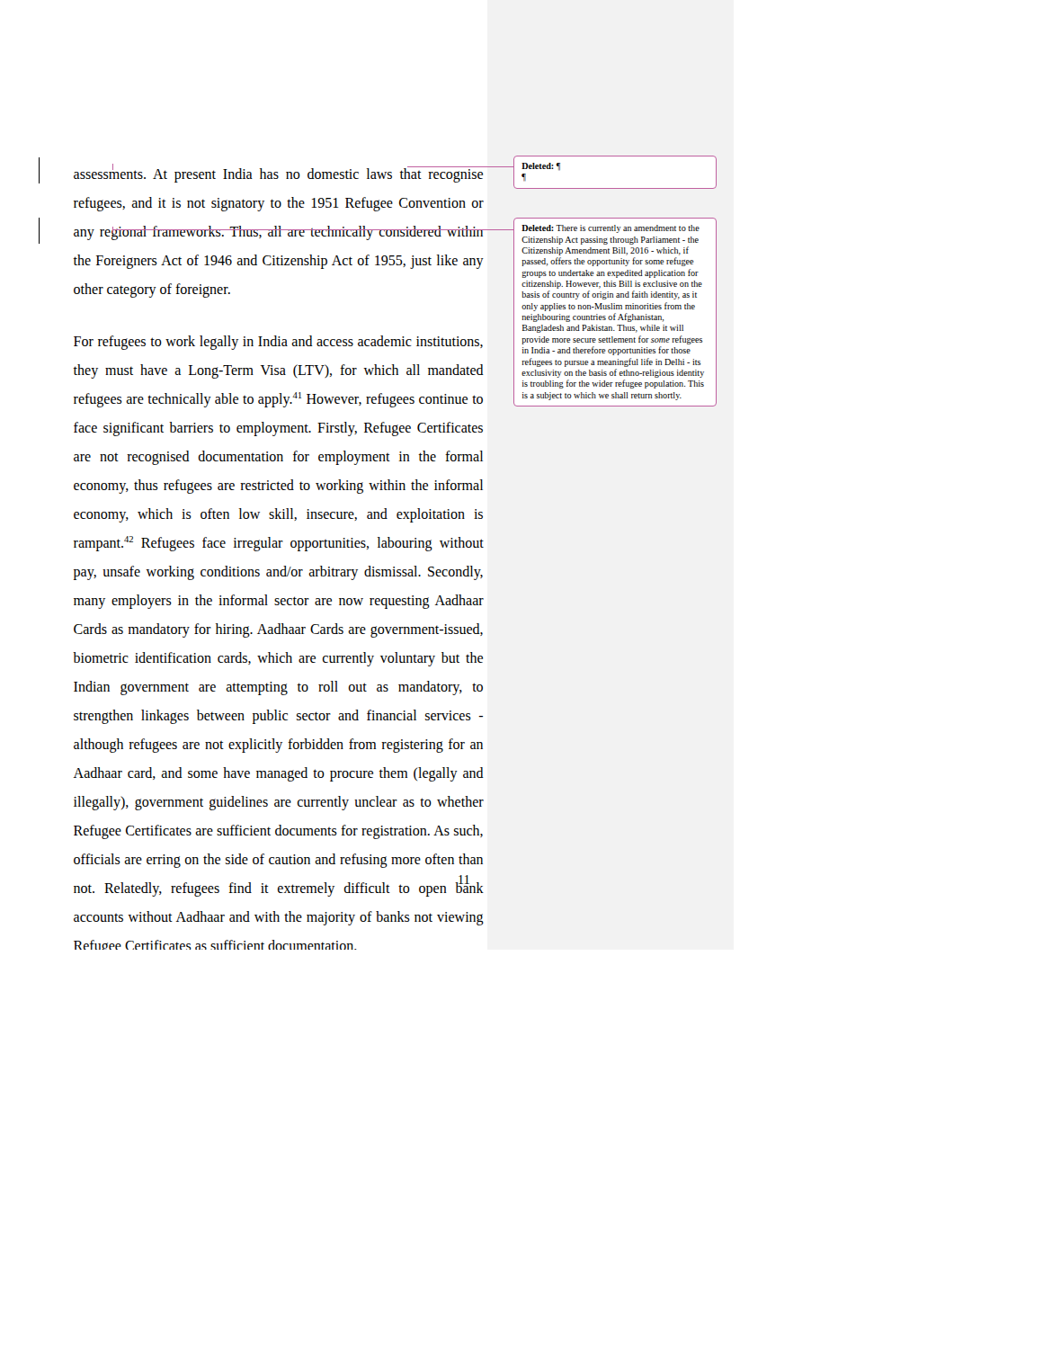assessments. At present India has no domestic laws that recognise refugees, and it is not signatory to the 1951 Refugee Convention or any regional frameworks. Thus, all are technically considered within the Foreigners Act of 1946 and Citizenship Act of 1955, just like any other category of foreigner.
For refugees to work legally in India and access academic institutions, they must have a Long-Term Visa (LTV), for which all mandated refugees are technically able to apply.41 However, refugees continue to face significant barriers to employment. Firstly, Refugee Certificates are not recognised documentation for employment in the formal economy, thus refugees are restricted to working within the informal economy, which is often low skill, insecure, and exploitation is rampant.42 Refugees face irregular opportunities, labouring without pay, unsafe working conditions and/or arbitrary dismissal. Secondly, many employers in the informal sector are now requesting Aadhaar Cards as mandatory for hiring. Aadhaar Cards are government-issued, biometric identification cards, which are currently voluntary but the Indian government are attempting to roll out as mandatory, to strengthen linkages between public sector and financial services - although refugees are not explicitly forbidden from registering for an Aadhaar card, and some have managed to procure them (legally and illegally), government guidelines are currently unclear as to whether Refugee Certificates are sufficient documents for registration. As such, officials are erring on the side of caution and refusing more often than not. Relatedly, refugees find it extremely difficult to open bank accounts without Aadhaar and with the majority of banks not viewing Refugee Certificates as sufficient documentation.
Deleted: ¶
¶
Deleted: There is currently an amendment to the Citizenship Act passing through Parliament - the Citizenship Amendment Bill, 2016 - which, if passed, offers the opportunity for some refugee groups to undertake an expedited application for citizenship. However, this Bill is exclusive on the basis of country of origin and faith identity, as it only applies to non-Muslim minorities from the neighbouring countries of Afghanistan, Bangladesh and Pakistan. Thus, while it will provide more secure settlement for some refugees in India - and therefore opportunities for those refugees to pursue a meaningful life in Delhi - its exclusivity on the basis of ethno-religious identity is troubling for the wider refugee population. This is a subject to which we shall return shortly.
11